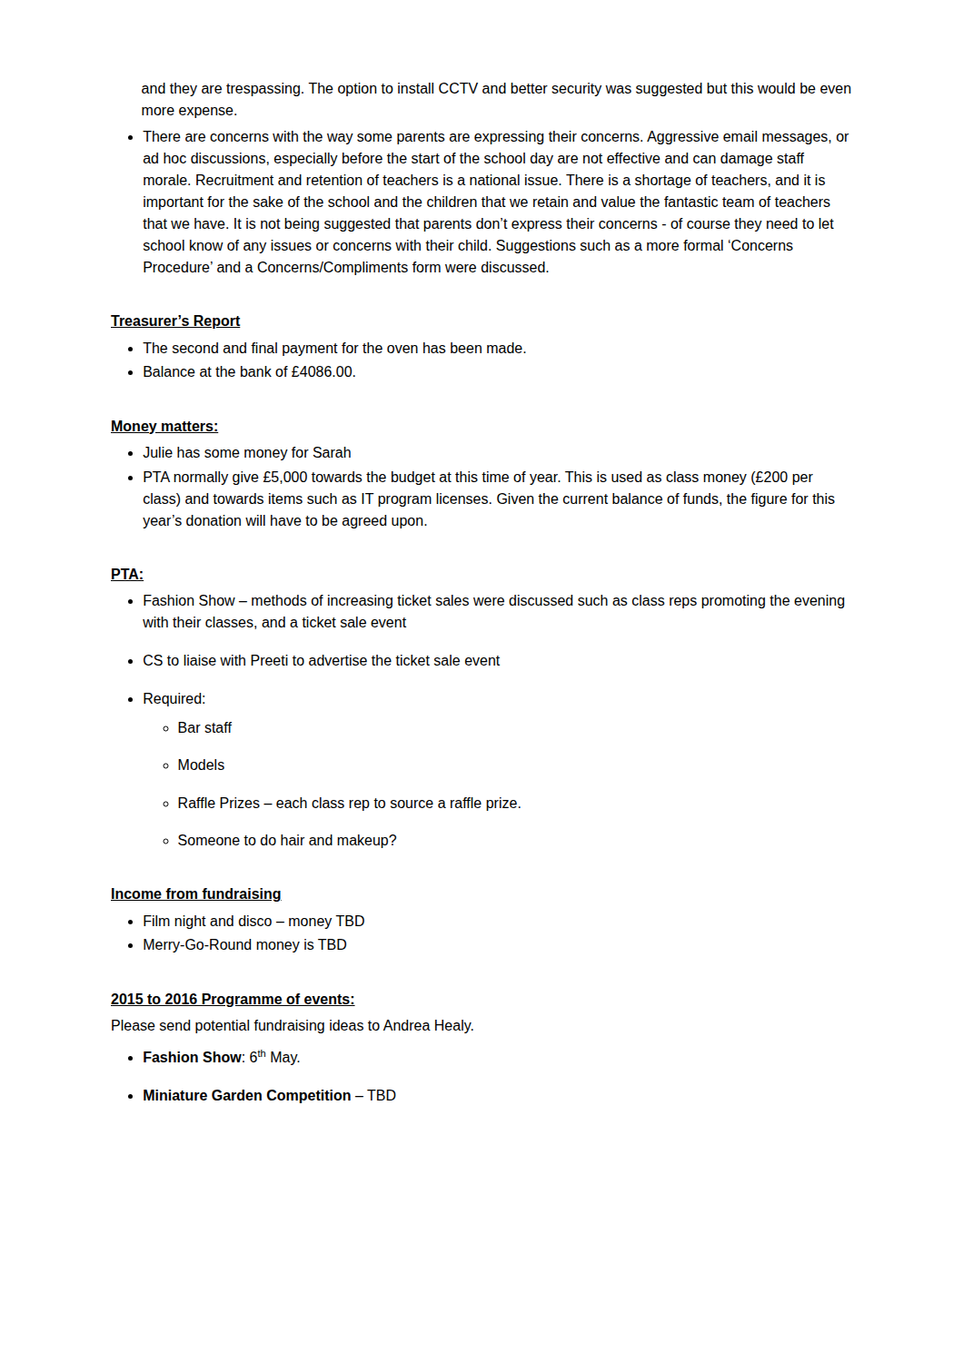and they are trespassing. The option to install CCTV and better security was suggested but this would be even more expense.
There are concerns with the way some parents are expressing their concerns. Aggressive email messages, or ad hoc discussions, especially before the start of the school day are not effective and can damage staff morale. Recruitment and retention of teachers is a national issue. There is a shortage of teachers, and it is important for the sake of the school and the children that we retain and value the fantastic team of teachers that we have. It is not being suggested that parents don’t express their concerns - of course they need to let school know of any issues or concerns with their child. Suggestions such as a more formal ‘Concerns Procedure’ and a Concerns/Compliments form were discussed.
Treasurer’s Report
The second and final payment for the oven has been made.
Balance at the bank of £4086.00.
Money matters:
Julie has some money for Sarah
PTA normally give £5,000 towards the budget at this time of year. This is used as class money (£200 per class) and towards items such as IT program licenses. Given the current balance of funds, the figure for this year’s donation will have to be agreed upon.
PTA:
Fashion Show – methods of increasing ticket sales were discussed such as class reps promoting the evening with their classes, and a ticket sale event
CS to liaise with Preeti to advertise the ticket sale event
Required:
Bar staff
Models
Raffle Prizes – each class rep to source a raffle prize.
Someone to do hair and makeup?
Income from fundraising
Film night and disco – money TBD
Merry-Go-Round money is TBD
2015 to 2016 Programme of events:
Please send potential fundraising ideas to Andrea Healy.
Fashion Show: 6th May.
Miniature Garden Competition – TBD